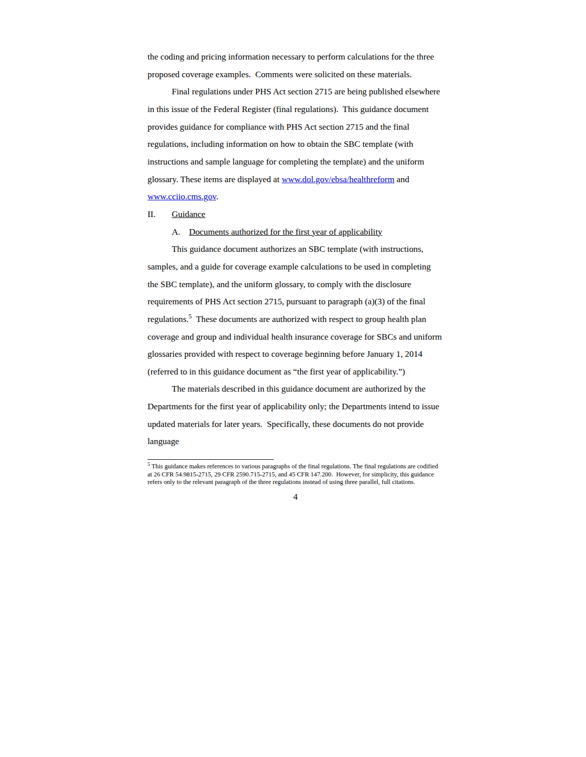the coding and pricing information necessary to perform calculations for the three proposed coverage examples. Comments were solicited on these materials.
Final regulations under PHS Act section 2715 are being published elsewhere in this issue of the Federal Register (final regulations). This guidance document provides guidance for compliance with PHS Act section 2715 and the final regulations, including information on how to obtain the SBC template (with instructions and sample language for completing the template) and the uniform glossary. These items are displayed at www.dol.gov/ebsa/healthreform and www.cciio.cms.gov.
II. Guidance
A. Documents authorized for the first year of applicability
This guidance document authorizes an SBC template (with instructions, samples, and a guide for coverage example calculations to be used in completing the SBC template), and the uniform glossary, to comply with the disclosure requirements of PHS Act section 2715, pursuant to paragraph (a)(3) of the final regulations.5 These documents are authorized with respect to group health plan coverage and group and individual health insurance coverage for SBCs and uniform glossaries provided with respect to coverage beginning before January 1, 2014 (referred to in this guidance document as “the first year of applicability.”)
The materials described in this guidance document are authorized by the Departments for the first year of applicability only; the Departments intend to issue updated materials for later years. Specifically, these documents do not provide language
5 This guidance makes references to various paragraphs of the final regulations. The final regulations are codified at 26 CFR 54.9815-2715, 29 CFR 2590.715-2715, and 45 CFR 147.200. However, for simplicity, this guidance refers only to the relevant paragraph of the three regulations instead of using three parallel, full citations.
4